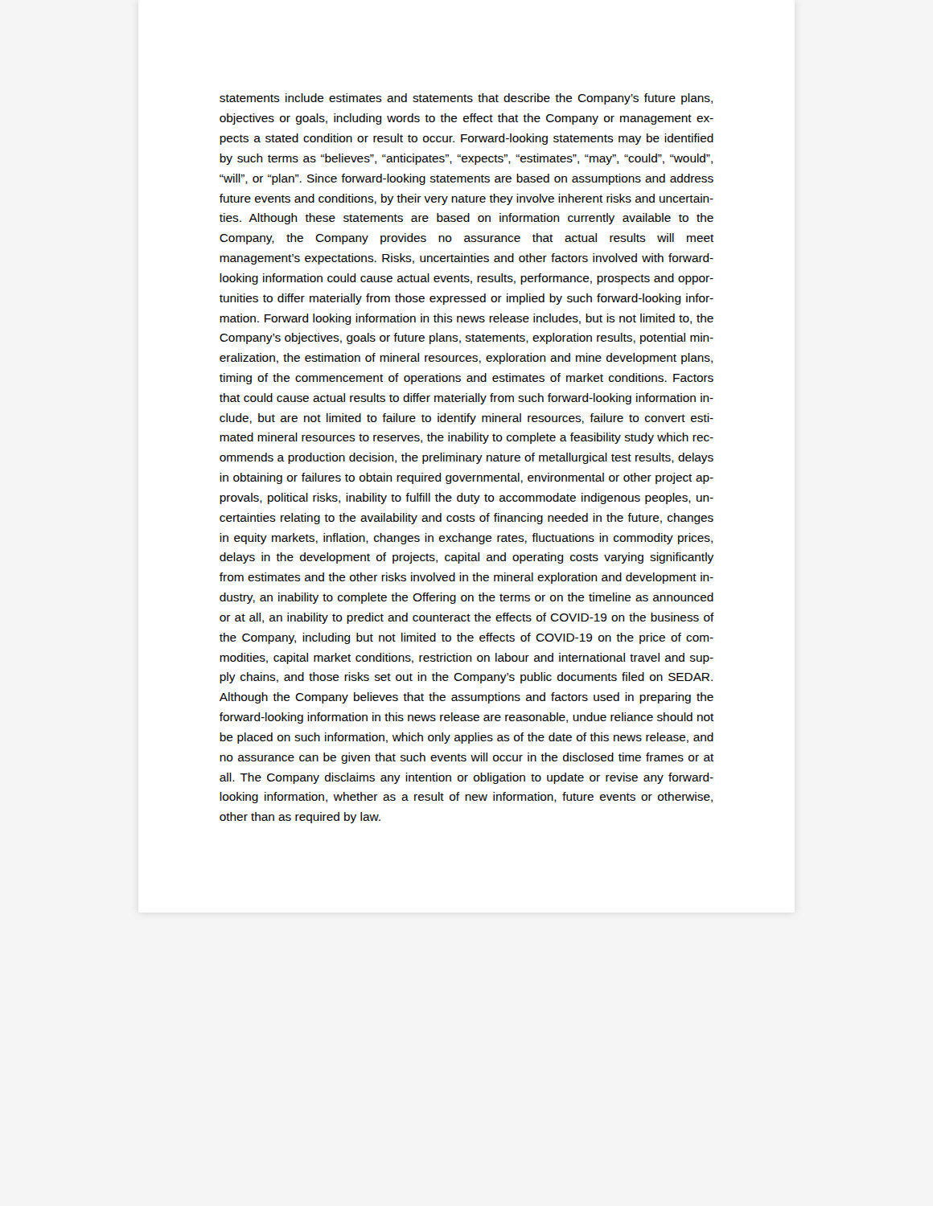statements include estimates and statements that describe the Company’s future plans, objectives or goals, including words to the effect that the Company or management expects a stated condition or result to occur. Forward-looking statements may be identified by such terms as “believes”, “anticipates”, “expects”, “estimates”, “may”, “could”, “would”, “will”, or “plan”. Since forward-looking statements are based on assumptions and address future events and conditions, by their very nature they involve inherent risks and uncertainties. Although these statements are based on information currently available to the Company, the Company provides no assurance that actual results will meet management’s expectations. Risks, uncertainties and other factors involved with forward-looking information could cause actual events, results, performance, prospects and opportunities to differ materially from those expressed or implied by such forward-looking information. Forward looking information in this news release includes, but is not limited to, the Company’s objectives, goals or future plans, statements, exploration results, potential mineralization, the estimation of mineral resources, exploration and mine development plans, timing of the commencement of operations and estimates of market conditions. Factors that could cause actual results to differ materially from such forward-looking information include, but are not limited to failure to identify mineral resources, failure to convert estimated mineral resources to reserves, the inability to complete a feasibility study which recommends a production decision, the preliminary nature of metallurgical test results, delays in obtaining or failures to obtain required governmental, environmental or other project approvals, political risks, inability to fulfill the duty to accommodate indigenous peoples, uncertainties relating to the availability and costs of financing needed in the future, changes in equity markets, inflation, changes in exchange rates, fluctuations in commodity prices, delays in the development of projects, capital and operating costs varying significantly from estimates and the other risks involved in the mineral exploration and development industry, an inability to complete the Offering on the terms or on the timeline as announced or at all, an inability to predict and counteract the effects of COVID-19 on the business of the Company, including but not limited to the effects of COVID-19 on the price of commodities, capital market conditions, restriction on labour and international travel and supply chains, and those risks set out in the Company’s public documents filed on SEDAR. Although the Company believes that the assumptions and factors used in preparing the forward-looking information in this news release are reasonable, undue reliance should not be placed on such information, which only applies as of the date of this news release, and no assurance can be given that such events will occur in the disclosed time frames or at all. The Company disclaims any intention or obligation to update or revise any forward-looking information, whether as a result of new information, future events or otherwise, other than as required by law.